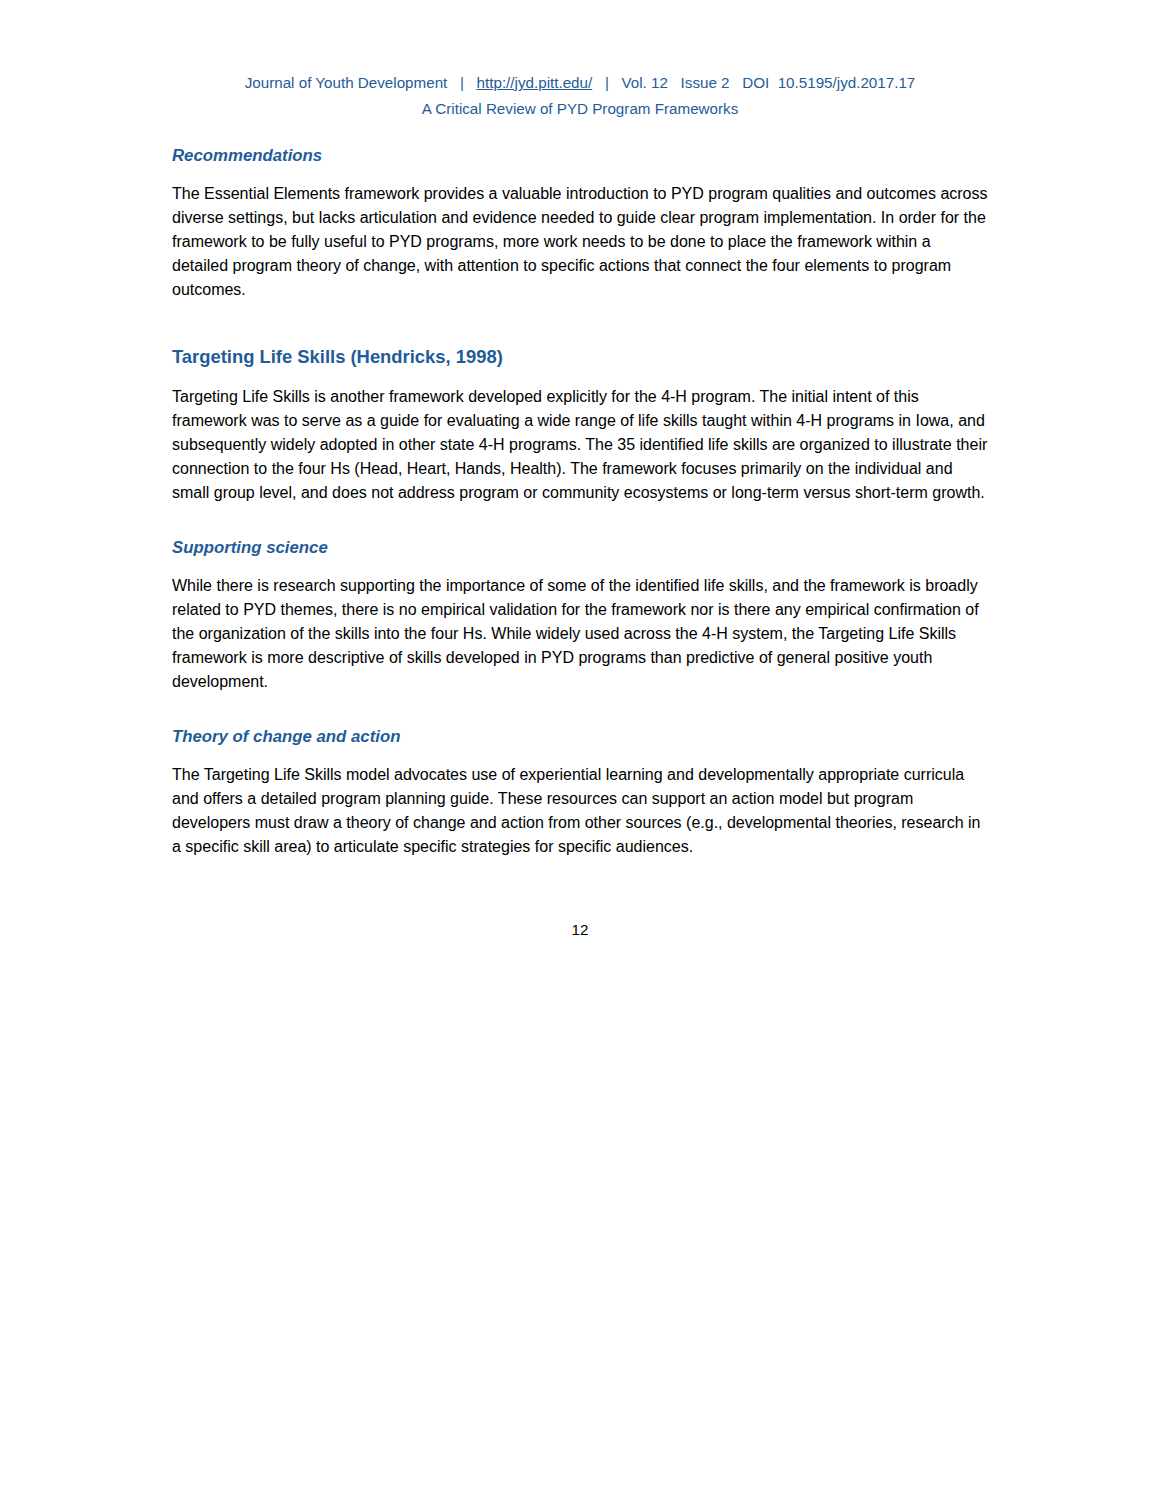Journal of Youth Development | http://jyd.pitt.edu/ | Vol. 12 Issue 2 DOI 10.5195/jyd.2017.17
A Critical Review of PYD Program Frameworks
Recommendations
The Essential Elements framework provides a valuable introduction to PYD program qualities and outcomes across diverse settings, but lacks articulation and evidence needed to guide clear program implementation. In order for the framework to be fully useful to PYD programs, more work needs to be done to place the framework within a detailed program theory of change, with attention to specific actions that connect the four elements to program outcomes.
Targeting Life Skills (Hendricks, 1998)
Targeting Life Skills is another framework developed explicitly for the 4-H program. The initial intent of this framework was to serve as a guide for evaluating a wide range of life skills taught within 4-H programs in Iowa, and subsequently widely adopted in other state 4-H programs. The 35 identified life skills are organized to illustrate their connection to the four Hs (Head, Heart, Hands, Health). The framework focuses primarily on the individual and small group level, and does not address program or community ecosystems or long-term versus short-term growth.
Supporting science
While there is research supporting the importance of some of the identified life skills, and the framework is broadly related to PYD themes, there is no empirical validation for the framework nor is there any empirical confirmation of the organization of the skills into the four Hs. While widely used across the 4-H system, the Targeting Life Skills framework is more descriptive of skills developed in PYD programs than predictive of general positive youth development.
Theory of change and action
The Targeting Life Skills model advocates use of experiential learning and developmentally appropriate curricula and offers a detailed program planning guide. These resources can support an action model but program developers must draw a theory of change and action from other sources (e.g., developmental theories, research in a specific skill area) to articulate specific strategies for specific audiences.
12